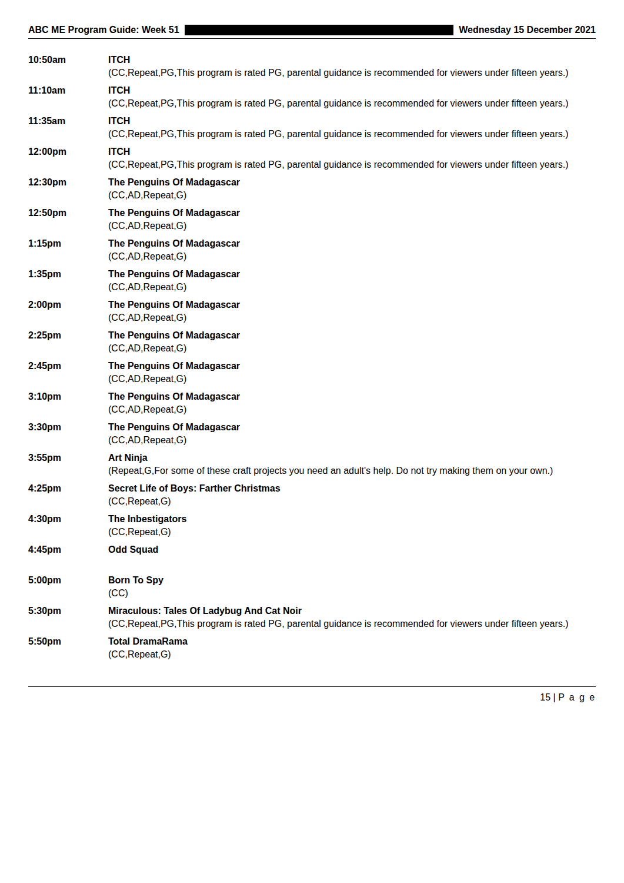ABC ME Program Guide: Week 51 Wednesday 15 December 2021
| 10:50am | ITCH (CC,Repeat,PG,This program is rated PG, parental guidance is recommended for viewers under fifteen years.) |
| 11:10am | ITCH (CC,Repeat,PG,This program is rated PG, parental guidance is recommended for viewers under fifteen years.) |
| 11:35am | ITCH (CC,Repeat,PG,This program is rated PG, parental guidance is recommended for viewers under fifteen years.) |
| 12:00pm | ITCH (CC,Repeat,PG,This program is rated PG, parental guidance is recommended for viewers under fifteen years.) |
| 12:30pm | The Penguins Of Madagascar (CC,AD,Repeat,G) |
| 12:50pm | The Penguins Of Madagascar (CC,AD,Repeat,G) |
| 1:15pm | The Penguins Of Madagascar (CC,AD,Repeat,G) |
| 1:35pm | The Penguins Of Madagascar (CC,AD,Repeat,G) |
| 2:00pm | The Penguins Of Madagascar (CC,AD,Repeat,G) |
| 2:25pm | The Penguins Of Madagascar (CC,AD,Repeat,G) |
| 2:45pm | The Penguins Of Madagascar (CC,AD,Repeat,G) |
| 3:10pm | The Penguins Of Madagascar (CC,AD,Repeat,G) |
| 3:30pm | The Penguins Of Madagascar (CC,AD,Repeat,G) |
| 3:55pm | Art Ninja (Repeat,G,For some of these craft projects you need an adult's help. Do not try making them on your own.) |
| 4:25pm | Secret Life of Boys: Farther Christmas (CC,Repeat,G) |
| 4:30pm | The Inbestigators (CC,Repeat,G) |
| 4:45pm | Odd Squad |
| 5:00pm | Born To Spy (CC) |
| 5:30pm | Miraculous: Tales Of Ladybug And Cat Noir (CC,Repeat,PG,This program is rated PG, parental guidance is recommended for viewers under fifteen years.) |
| 5:50pm | Total DramaRama (CC,Repeat,G) |
15 | P a g e